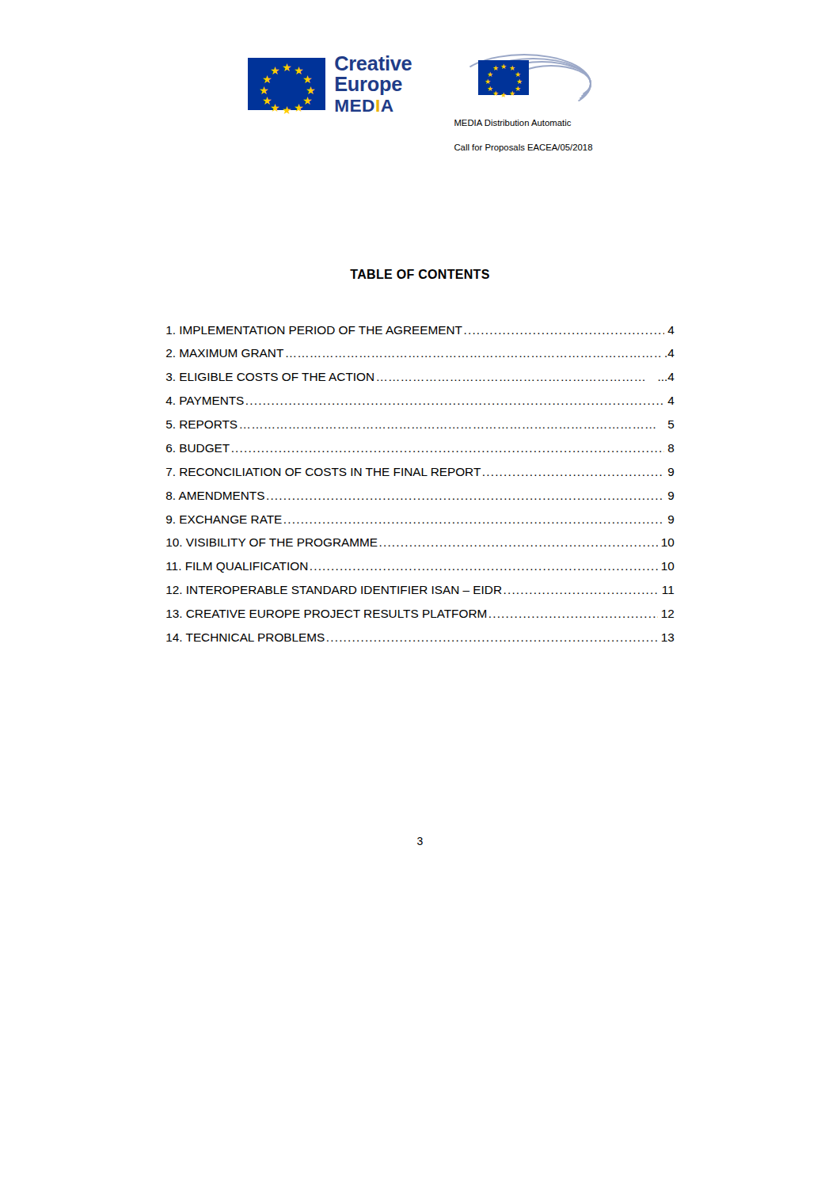★ ★ ★ ★ ★ ★ ★ ★ ★ ★ ★ ★
Creative Europe MEDIA
★ ★ ★ ★ ★ ★ ★ ★ ★ ★ ★ ★
MEDIA Distribution Automatic Call for Proposals EACEA/05/2018
TABLE OF CONTENTS
1. IMPLEMENTATION PERIOD OF THE AGREEMENT ..................................................... 4
2. MAXIMUM GRANT ………………………………………………………………………………… .4
3. ELIGIBLE COSTS OF THE ACTION ………………………………………………………… ...4
4. PAYMENTS ......................................................................................................................... 4
5. REPORTS ………………………………………………………………………………………… 5
6. BUDGET ........................................................................................................................... 8
7. RECONCILIATION OF COSTS IN THE FINAL REPORT ................................................ 9
8. AMENDMENTS ................................................................................................................... 9
9. EXCHANGE RATE ............................................................................................................. 9
10. VISIBILITY OF THE PROGRAMME ............................................................................ 10
11. FILM QUALIFICATION ................................................................................................. 10
12. INTEROPERABLE STANDARD IDENTIFIER ISAN – EIDR ......................................... 11
13. CREATIVE EUROPE PROJECT RESULTS PLATFORM ............................................. 12
14. TECHNICAL PROBLEMS ............................................................................................. 13
3